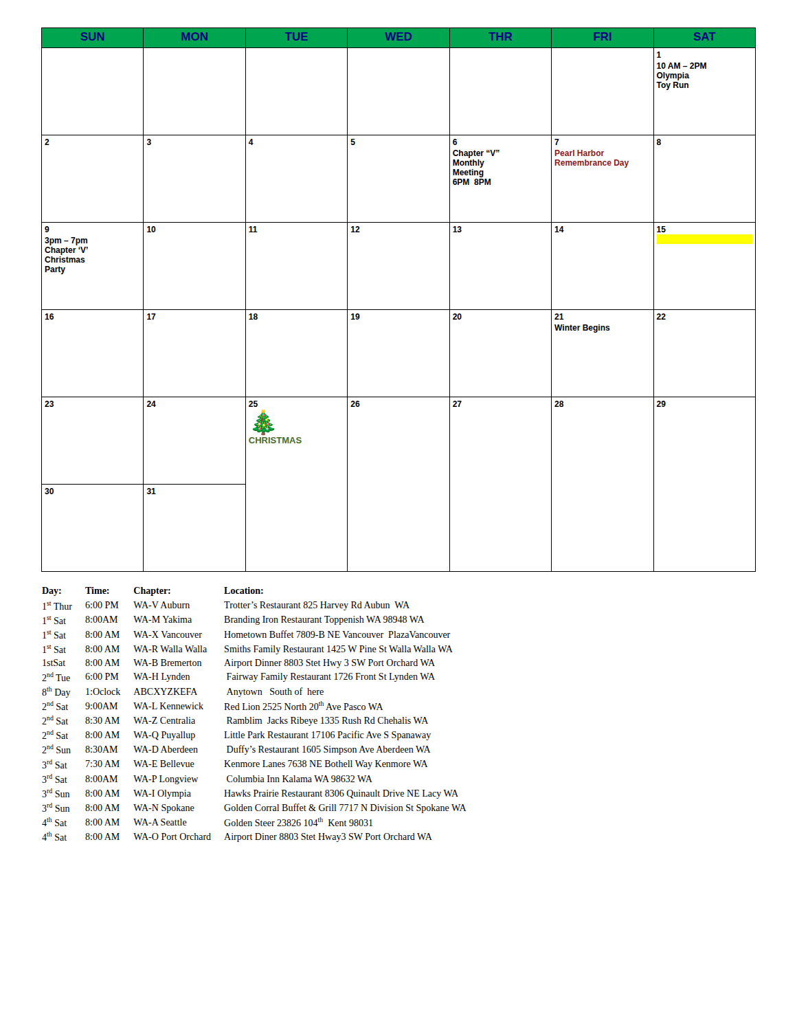| SUN | MON | TUE | WED | THR | FRI | SAT |
| --- | --- | --- | --- | --- | --- | --- |
| | | | | | | 1 10 AM – 2PM Olympia Toy Run |
| 2 | 3 | 4 | 5 | 6 Chapter “V” Monthly Meeting 6PM 8PM | 7 Pearl Harbor Remembrance Day | 8 |
| 9 3pm – 7pm Chapter ‘V’ Christmas Party | 10 | 11 | 12 | 13 | 14 | 15 |
| 16 | 17 | 18 | 19 | 20 | 21 Winter Begins | 22 |
| 23 | 24 | 25 🎄 CHRISTMAS | 26 | 27 | 28 | 29 |
| 30 | 31 |
| Day: | Time: | Chapter: | Location: |
| --- | --- | --- | --- |
| 1 st Thur | 6:00 PM | WA-V Auburn | Trotter’s Restaurant 825 Harvey Rd Aubun WA |
| 1 st Sat | 8:00AM | WA-M Yakima | Branding Iron Restaurant Toppenish WA 98948 WA |
| 1 st Sat | 8:00 AM | WA-X Vancouver | Hometown Buffet 7809-B NE Vancouver PlazaVancouver |
| 1 st Sat | 8:00 AM | WA-R Walla Walla | Smiths Family Restaurant 1425 W Pine St Walla Walla WA |
| 1stSat | 8:00 AM | WA-B Bremerton | Airport Dinner 8803 Stet Hwy 3 SW Port Orchard WA |
| 2 nd Tue | 6:00 PM | WA-H Lynden | Fairway Family Restaurant 1726 Front St Lynden WA |
| 8 th Day | 1:Oclock | ABCXYZKEFA | Anytown South of here |
| 2 nd Sat | 9:00AM | WA-L Kennewick | Red Lion 2525 North 20 th Ave Pasco WA |
| 2 nd Sat | 8:30 AM | WA-Z Centralia | Ramblim Jacks Ribeye 1335 Rush Rd Chehalis WA |
| 2 nd Sat | 8:00 AM | WA-Q Puyallup | Little Park Restaurant 17106 Pacific Ave S Spanaway |
| 2 nd Sun | 8:30AM | WA-D Aberdeen | Duffy’s Restaurant 1605 Simpson Ave Aberdeen WA |
| 3 rd Sat | 7:30 AM | WA-E Bellevue | Kenmore Lanes 7638 NE Bothell Way Kenmore WA |
| 3 rd Sat | 8:00AM | WA-P Longview | Columbia Inn Kalama WA 98632 WA |
| 3 rd Sun | 8:00 AM | WA-I Olympia | Hawks Prairie Restaurant 8306 Quinault Drive NE Lacy WA |
| 3 rd Sun | 8:00 AM | WA-N Spokane | Golden Corral Buffet & Grill 7717 N Division St Spokane WA |
| 4 th Sat | 8:00 AM | WA-A Seattle | Golden Steer 23826 104 th Kent 98031 |
| 4 th Sat | 8:00 AM | WA-O Port Orchard | Airport Diner 8803 Stet Hway3 SW Port Orchard WA |